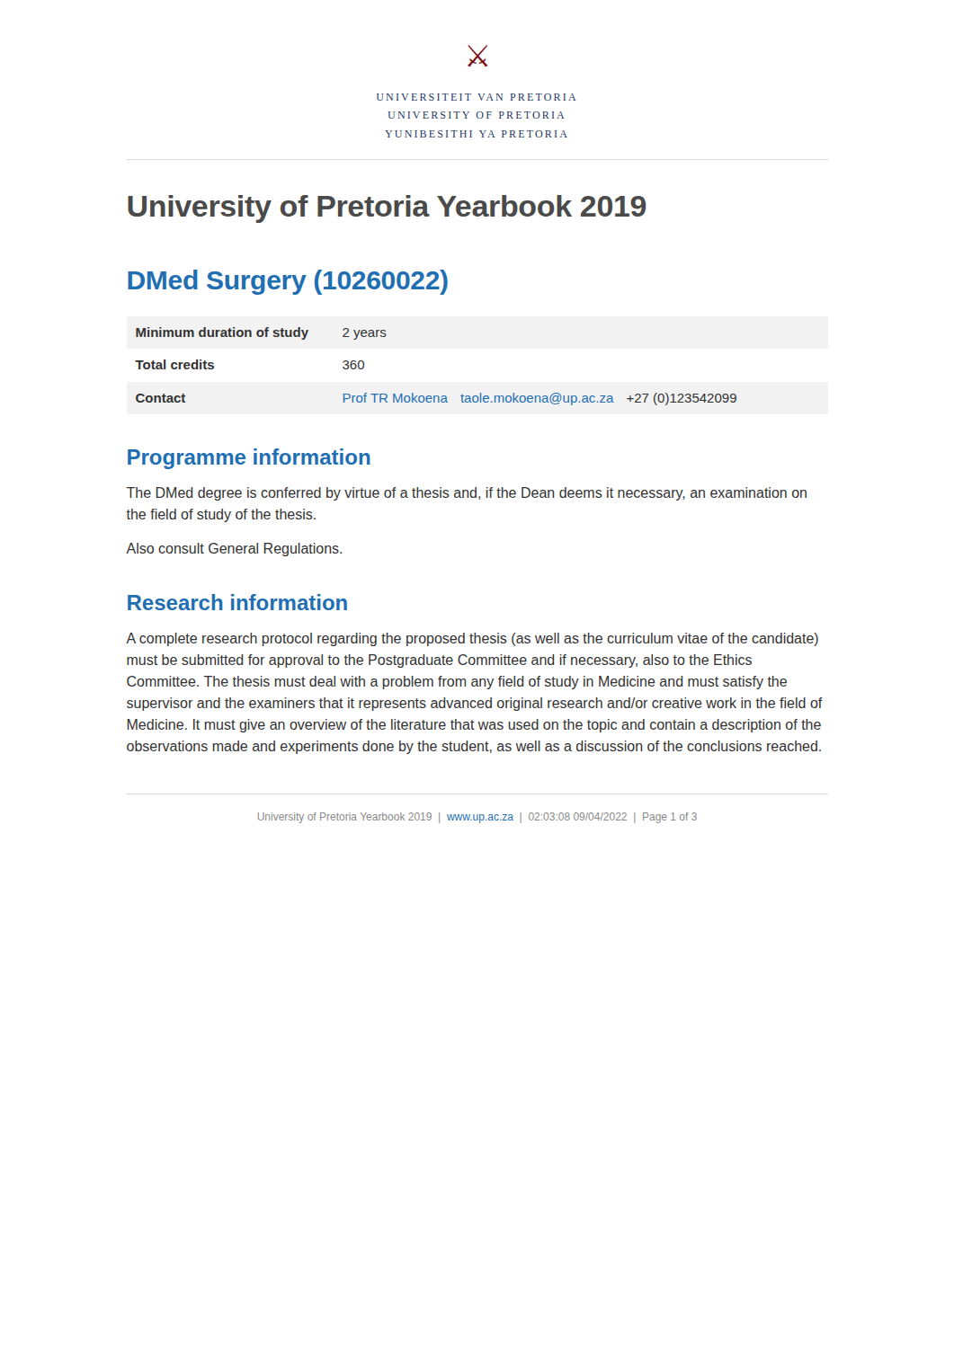⚔ Universiteit van Pretoria
University of Pretoria
Yunibesithi ya Pretoria
University of Pretoria Yearbook 2019
DMed Surgery (10260022)
| Minimum duration of study | 2 years |
| Total credits | 360 |
| Contact | Prof TR Mokoena taole.mokoena@up.ac.za +27 (0)123542099 |
Programme information
The DMed degree is conferred by virtue of a thesis and, if the Dean deems it necessary, an examination on the field of study of the thesis.
Also consult General Regulations.
Research information
A complete research protocol regarding the proposed thesis (as well as the curriculum vitae of the candidate) must be submitted for approval to the Postgraduate Committee and if necessary, also to the Ethics Committee. The thesis must deal with a problem from any field of study in Medicine and must satisfy the supervisor and the examiners that it represents advanced original research and/or creative work in the field of Medicine. It must give an overview of the literature that was used on the topic and contain a description of the observations made and experiments done by the student, as well as a discussion of the conclusions reached.
University of Pretoria Yearbook 2019 | www.up.ac.za | 02:03:08 09/04/2022 | Page 1 of 3